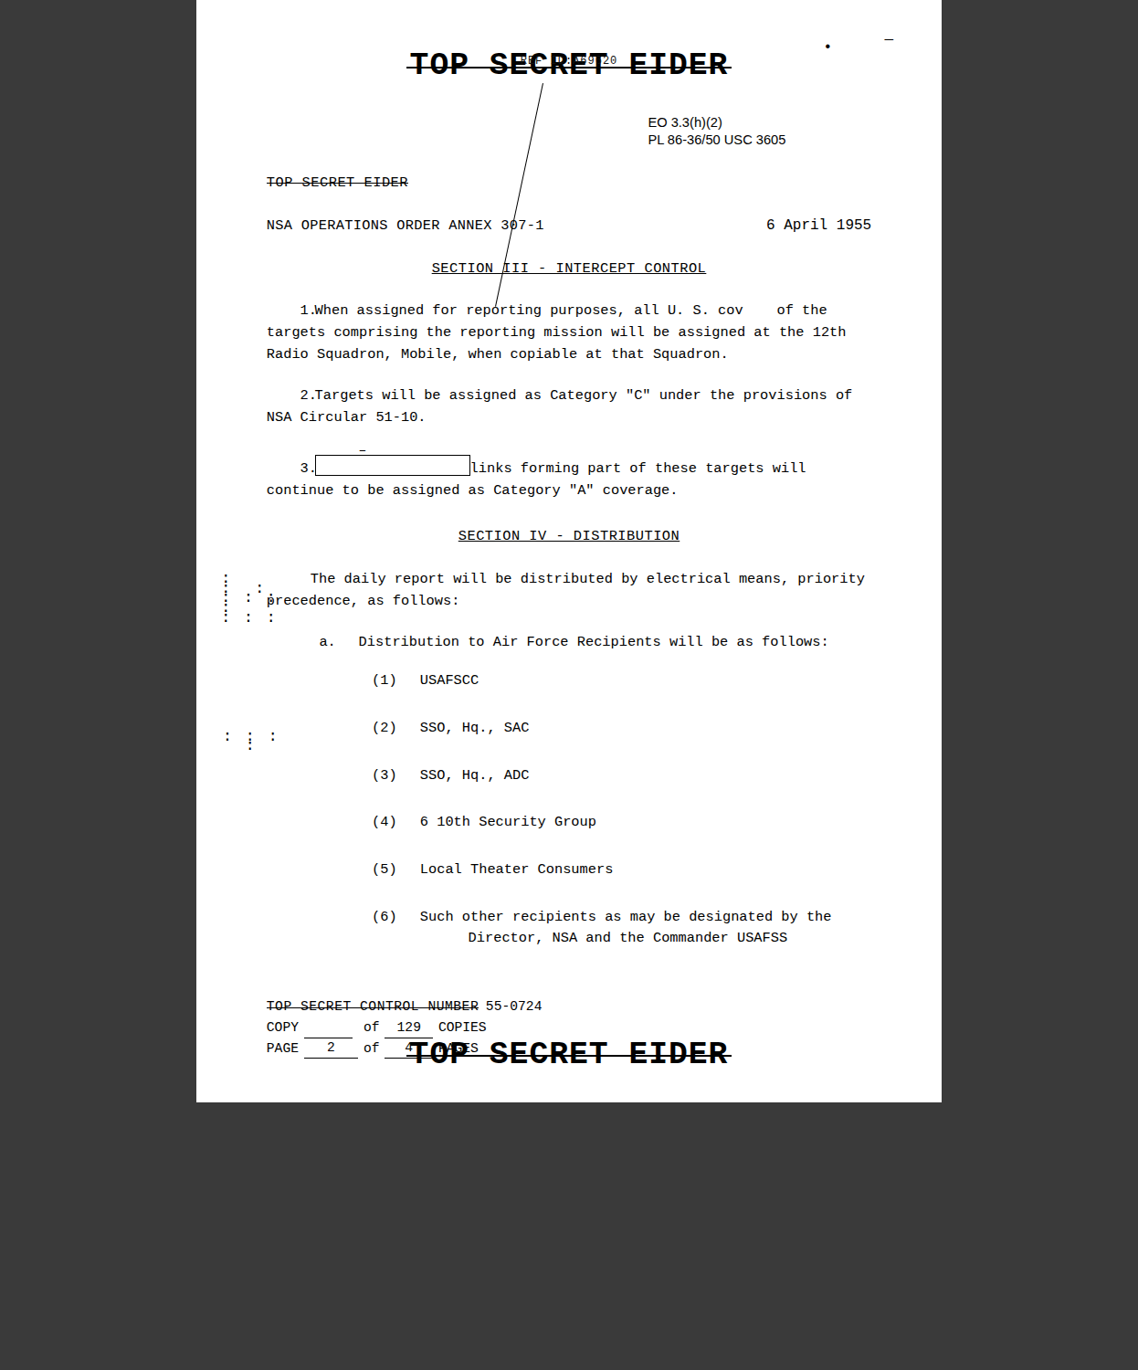TOP SECRET EIDER
REF ID:A69620
• ‾
EO 3.3(h)(2)
PL 86-36/50 USC 3605
TOP SECRET EIDER
NSA OPERATIONS ORDER ANNEX 307-1
6 April 1955
SECTION III - INTERCEPT CONTROL
1. When assigned for reporting purposes, all U. S. cov of the targets comprising the reporting mission will be assigned at the 12th Radio Squadron, Mobile, when copiable at that Squadron.
2. Targets will be assigned as Category "C" under the provisions of NSA Circular 51-10.
– 3. links forming part of these targets will continue to be assigned as Category "A" coverage.
SECTION IV - DISTRIBUTION
The daily report will be distributed by electrical means, priority precedence, as follows:
a. Distribution to Air Force Recipients will be as follows:
(1) USAFSCC
(2) SSO, Hq., SAC
(3) SSO, Hq., ADC
(4) 6 10th Security Group
(5) Local Theater Consumers
(6) Such other recipients as may be designated by the Director, NSA and the Commander USAFSS
:
: :
: : :
:
: : :
: : :
:
TOP SECRET CONTROL NUMBER 55-0724
| COPY | | of | 129 | COPIES |
| PAGE | 2 | of | 4 | PAGES |
TOP SECRET EIDER